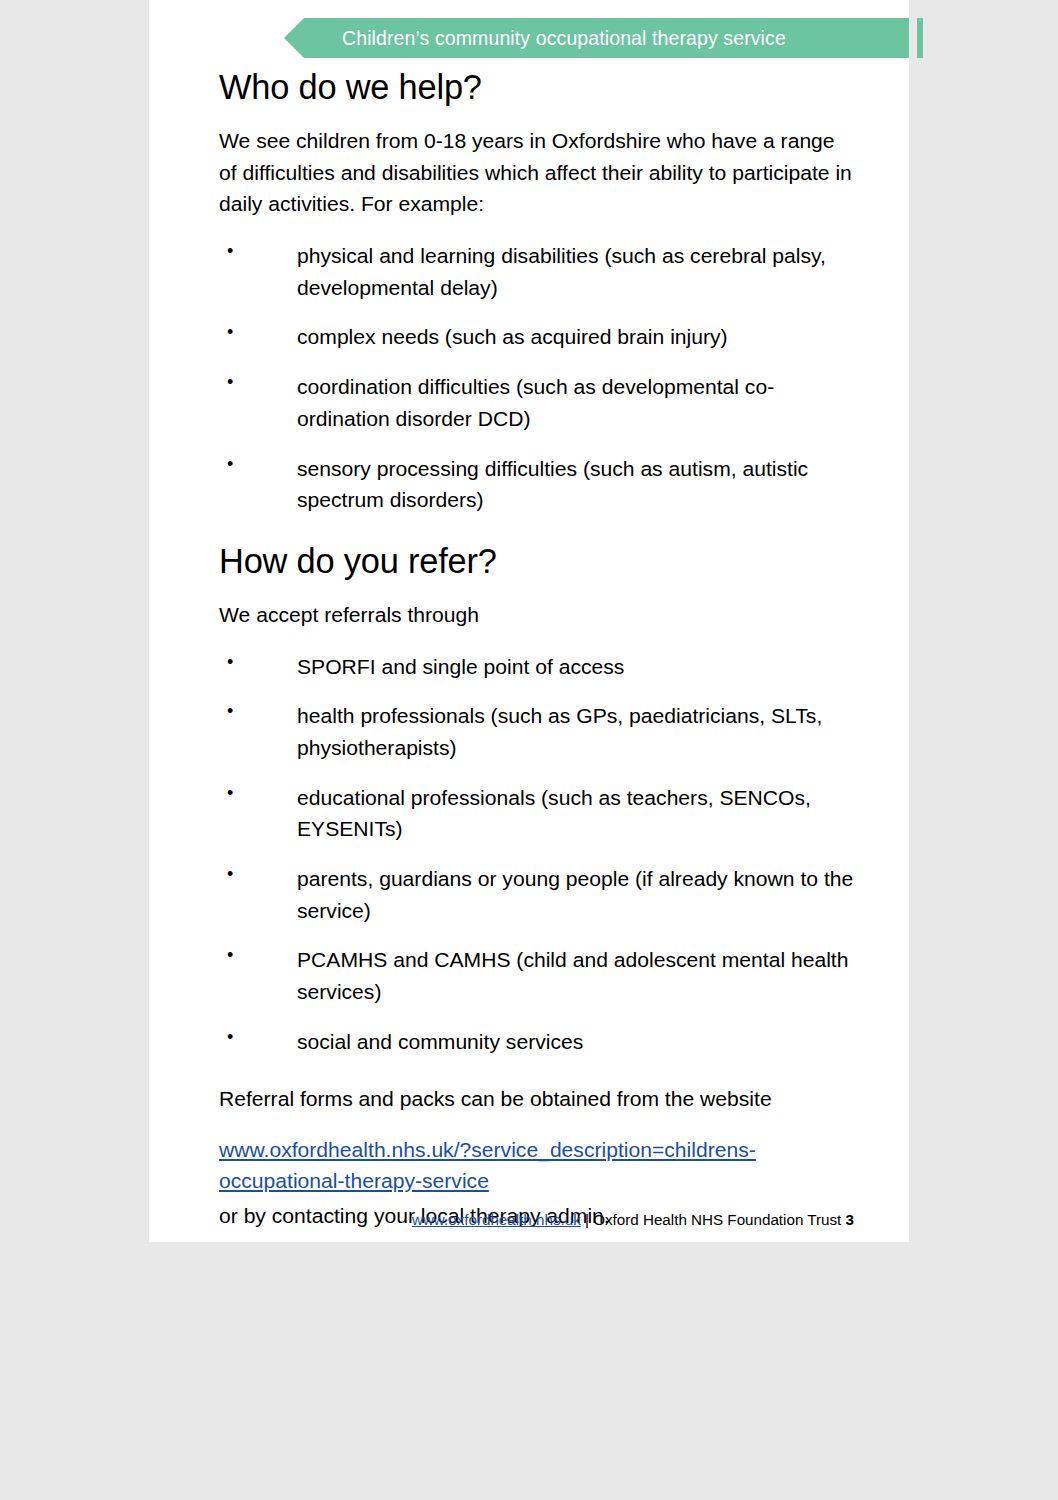Children’s community occupational therapy service
Who do we help?
We see children from 0-18 years in Oxfordshire who have a range of difficulties and disabilities which affect their ability to participate in daily activities. For example:
physical and learning disabilities (such as cerebral palsy, developmental delay)
complex needs (such as acquired brain injury)
coordination difficulties (such as developmental co-ordination disorder DCD)
sensory processing difficulties (such as autism, autistic spectrum disorders)
How do you refer?
We accept referrals through
SPORFI and single point of access
health professionals (such as GPs, paediatricians, SLTs, physiotherapists)
educational professionals (such as teachers, SENCOs, EYSENITs)
parents, guardians or young people (if already known to the service)
PCAMHS and CAMHS (child and adolescent mental health services)
social and community services
Referral forms and packs can be obtained from the website
www.oxfordhealth.nhs.uk/?service_description=childrens-occupational-therapy-service
or by contacting your local therapy admin.
www.oxfordhealth.nhs.uk | Oxford Health NHS Foundation Trust 3